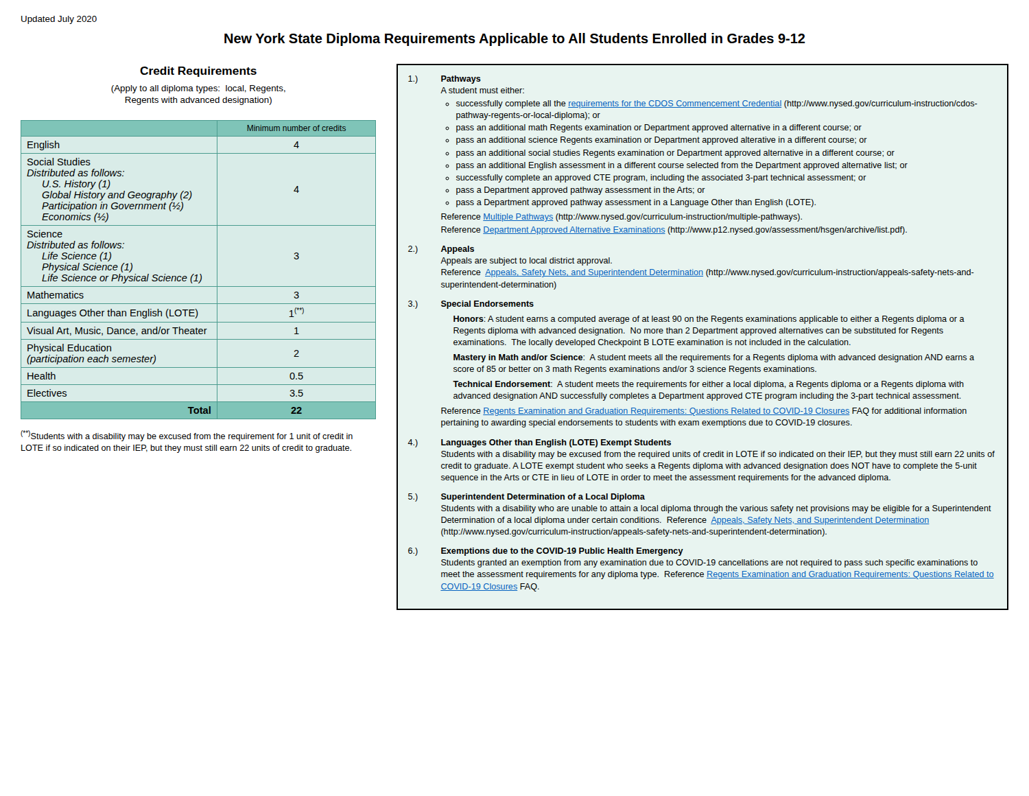Updated July 2020
New York State Diploma Requirements Applicable to All Students Enrolled in Grades 9-12
Credit Requirements
(Apply to all diploma types: local, Regents,
Regents with advanced designation)
| | Minimum number of credits |
| --- | --- |
| English | 4 |
| Social Studies Distributed as follows: U.S. History (1) Global History and Geography (2) Participation in Government (½) Economics (½) | 4 |
| Science Distributed as follows: Life Science (1) Physical Science (1) Life Science or Physical Science (1) | 3 |
| Mathematics | 3 |
| Languages Other than English (LOTE) | 1 (**) |
| Visual Art, Music, Dance, and/or Theater | 1 |
| Physical Education (participation each semester) | 2 |
| Health | 0.5 |
| Electives | 3.5 |
| Total | 22 |
(**)Students with a disability may be excused from the requirement for 1 unit of credit in LOTE if so indicated on their IEP, but they must still earn 22 units of credit to graduate.
Pathways
A student must either:
successfully complete all the requirements for the CDOS Commencement Credential (http://www.nysed.gov/curriculum-instruction/cdos-pathway-regents-or-local-diploma); or
pass an additional math Regents examination or Department approved alternative in a different course; or
pass an additional science Regents examination or Department approved alterative in a different course; or
pass an additional social studies Regents examination or Department approved alternative in a different course; or
pass an additional English assessment in a different course selected from the Department approved alternative list; or
successfully complete an approved CTE program, including the associated 3-part technical assessment; or
pass a Department approved pathway assessment in the Arts; or
pass a Department approved pathway assessment in a Language Other than English (LOTE).
Reference Multiple Pathways (http://www.nysed.gov/curriculum-instruction/multiple-pathways).
Reference Department Approved Alternative Examinations (http://www.p12.nysed.gov/assessment/hsgen/archive/list.pdf).
Appeals
Appeals are subject to local district approval.
Reference Appeals, Safety Nets, and Superintendent Determination (http://www.nysed.gov/curriculum-instruction/appeals-safety-nets-and-superintendent-determination)
Special Endorsements
Honors: A student earns a computed average of at least 90 on the Regents examinations applicable to either a Regents diploma or a Regents diploma with advanced designation. No more than 2 Department approved alternatives can be substituted for Regents examinations. The locally developed Checkpoint B LOTE examination is not included in the calculation.
Mastery in Math and/or Science: A student meets all the requirements for a Regents diploma with advanced designation AND earns a score of 85 or better on 3 math Regents examinations and/or 3 science Regents examinations.
Technical Endorsement: A student meets the requirements for either a local diploma, a Regents diploma or a Regents diploma with advanced designation AND successfully completes a Department approved CTE program including the 3-part technical assessment.
Reference Regents Examination and Graduation Requirements: Questions Related to COVID-19 Closures FAQ for additional information pertaining to awarding special endorsements to students with exam exemptions due to COVID-19 closures.
Languages Other than English (LOTE) Exempt Students
Students with a disability may be excused from the required units of credit in LOTE if so indicated on their IEP, but they must still earn 22 units of credit to graduate. A LOTE exempt student who seeks a Regents diploma with advanced designation does NOT have to complete the 5-unit sequence in the Arts or CTE in lieu of LOTE in order to meet the assessment requirements for the advanced diploma.
Superintendent Determination of a Local Diploma
Students with a disability who are unable to attain a local diploma through the various safety net provisions may be eligible for a Superintendent Determination of a local diploma under certain conditions. Reference Appeals, Safety Nets, and Superintendent Determination (http://www.nysed.gov/curriculum-instruction/appeals-safety-nets-and-superintendent-determination).
Exemptions due to the COVID-19 Public Health Emergency
Students granted an exemption from any examination due to COVID-19 cancellations are not required to pass such specific examinations to meet the assessment requirements for any diploma type. Reference Regents Examination and Graduation Requirements: Questions Related to COVID-19 Closures FAQ.